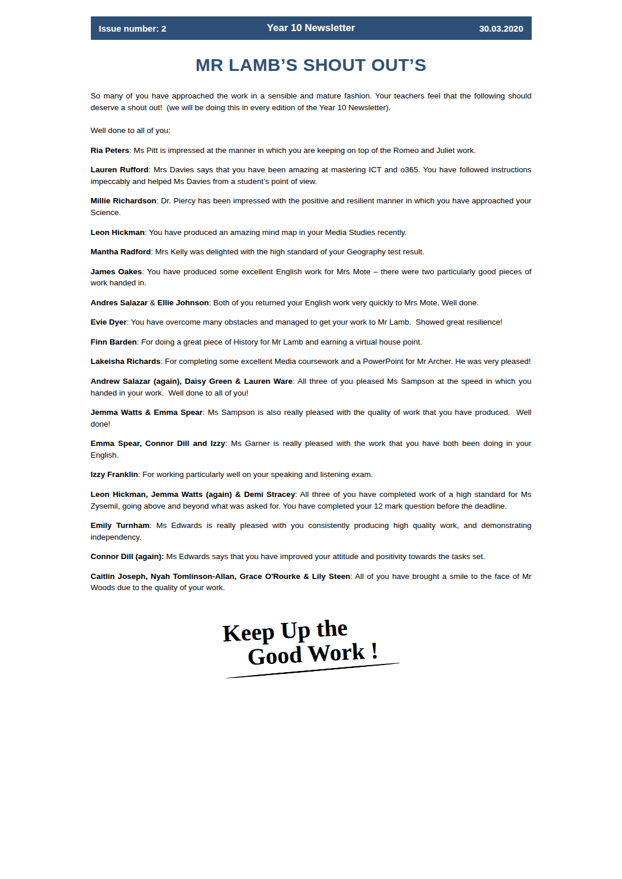Issue number: 2
Year 10 Newsletter
30.03.2020
MR LAMB’S SHOUT OUT’S
So many of you have approached the work in a sensible and mature fashion. Your teachers feel that the following should deserve a shout out! (we will be doing this in every edition of the Year 10 Newsletter).
Well done to all of you:
Ria Peters: Ms Pitt is impressed at the manner in which you are keeping on top of the Romeo and Juliet work.
Lauren Rufford: Mrs Davies says that you have been amazing at mastering ICT and o365. You have followed instructions impeccably and helped Ms Davies from a student’s point of view.
Millie Richardson: Dr. Piercy has been impressed with the positive and resilient manner in which you have approached your Science.
Leon Hickman: You have produced an amazing mind map in your Media Studies recently.
Mantha Radford: Mrs Kelly was delighted with the high standard of your Geography test result.
James Oakes: You have produced some excellent English work for Mrs Mote – there were two particularly good pieces of work handed in.
Andres Salazar & Ellie Johnson: Both of you returned your English work very quickly to Mrs Mote. Well done.
Evie Dyer: You have overcome many obstacles and managed to get your work to Mr Lamb. Showed great resilience!
Finn Barden: For doing a great piece of History for Mr Lamb and earning a virtual house point.
Lakeisha Richards: For completing some excellent Media coursework and a PowerPoint for Mr Archer. He was very pleased!
Andrew Salazar (again), Daisy Green & Lauren Ware: All three of you pleased Ms Sampson at the speed in which you handed in your work. Well done to all of you!
Jemma Watts & Emma Spear: Ms Sampson is also really pleased with the quality of work that you have produced. Well done!
Emma Spear, Connor Dill and Izzy: Ms Garner is really pleased with the work that you have both been doing in your English.
Izzy Franklin: For working particularly well on your speaking and listening exam.
Leon Hickman, Jemma Watts (again) & Demi Stracey: All three of you have completed work of a high standard for Ms Zysemil, going above and beyond what was asked for. You have completed your 12 mark question before the deadline.
Emily Turnham: Ms Edwards is really pleased with you consistently producing high quality work, and demonstrating independency.
Connor Dill (again): Ms Edwards says that you have improved your attitude and positivity towards the tasks set.
Caitlin Joseph, Nyah Tomlinson-Allan, Grace O'Rourke & Lily Steen: All of you have brought a smile to the face of Mr Woods due to the quality of your work.
Keep Up the Good Work !